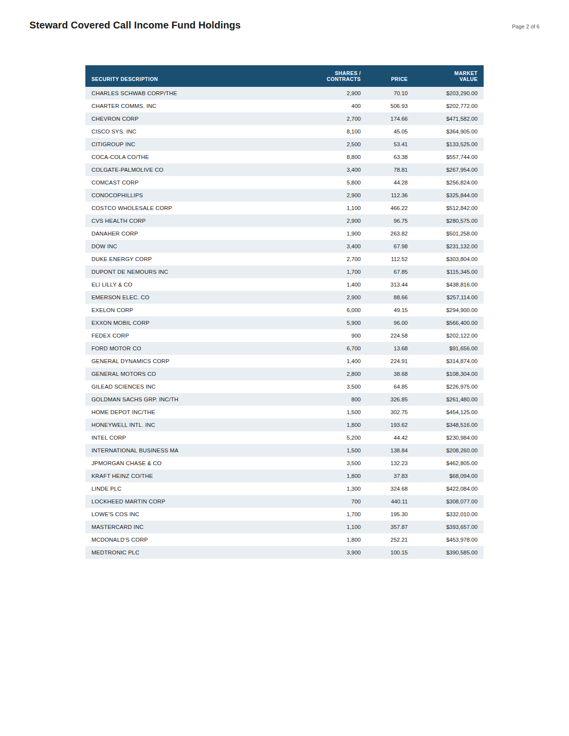Steward Covered Call Income Fund Holdings
Page 2 of 6
| SECURITY DESCRIPTION | SHARES / CONTRACTS | PRICE | MARKET VALUE |
| --- | --- | --- | --- |
| CHARLES SCHWAB CORP/THE | 2,900 | 70.10 | $203,290.00 |
| CHARTER COMMS. INC | 400 | 506.93 | $202,772.00 |
| CHEVRON CORP | 2,700 | 174.66 | $471,582.00 |
| CISCO SYS. INC | 8,100 | 45.05 | $364,905.00 |
| CITIGROUP INC | 2,500 | 53.41 | $133,525.00 |
| COCA-COLA CO/THE | 8,800 | 63.38 | $557,744.00 |
| COLGATE-PALMOLIVE CO | 3,400 | 78.81 | $267,954.00 |
| COMCAST CORP | 5,800 | 44.28 | $256,824.00 |
| CONOCOPHILLIPS | 2,900 | 112.36 | $325,844.00 |
| COSTCO WHOLESALE CORP | 1,100 | 466.22 | $512,842.00 |
| CVS HEALTH CORP | 2,900 | 96.75 | $280,575.00 |
| DANAHER CORP | 1,900 | 263.82 | $501,258.00 |
| DOW INC | 3,400 | 67.98 | $231,132.00 |
| DUKE ENERGY CORP | 2,700 | 112.52 | $303,804.00 |
| DUPONT DE NEMOURS INC | 1,700 | 67.85 | $115,345.00 |
| ELI LILLY & CO | 1,400 | 313.44 | $438,816.00 |
| EMERSON ELEC. CO | 2,900 | 88.66 | $257,114.00 |
| EXELON CORP | 6,000 | 49.15 | $294,900.00 |
| EXXON MOBIL CORP | 5,900 | 96.00 | $566,400.00 |
| FEDEX CORP | 900 | 224.58 | $202,122.00 |
| FORD MOTOR CO | 6,700 | 13.68 | $91,656.00 |
| GENERAL DYNAMICS CORP | 1,400 | 224.91 | $314,874.00 |
| GENERAL MOTORS CO | 2,800 | 38.68 | $108,304.00 |
| GILEAD SCIENCES INC | 3,500 | 64.85 | $226,975.00 |
| GOLDMAN SACHS GRP. INC/TH | 800 | 326.85 | $261,480.00 |
| HOME DEPOT INC/THE | 1,500 | 302.75 | $454,125.00 |
| HONEYWELL INTL. INC | 1,800 | 193.62 | $348,516.00 |
| INTEL CORP | 5,200 | 44.42 | $230,984.00 |
| INTERNATIONAL BUSINESS MA | 1,500 | 138.84 | $208,260.00 |
| JPMORGAN CHASE & CO | 3,500 | 132.23 | $462,805.00 |
| KRAFT HEINZ CO/THE | 1,800 | 37.83 | $68,094.00 |
| LINDE PLC | 1,300 | 324.68 | $422,084.00 |
| LOCKHEED MARTIN CORP | 700 | 440.11 | $308,077.00 |
| LOWE'S COS INC | 1,700 | 195.30 | $332,010.00 |
| MASTERCARD INC | 1,100 | 357.87 | $393,657.00 |
| MCDONALD'S CORP | 1,800 | 252.21 | $453,978.00 |
| MEDTRONIC PLC | 3,900 | 100.15 | $390,585.00 |